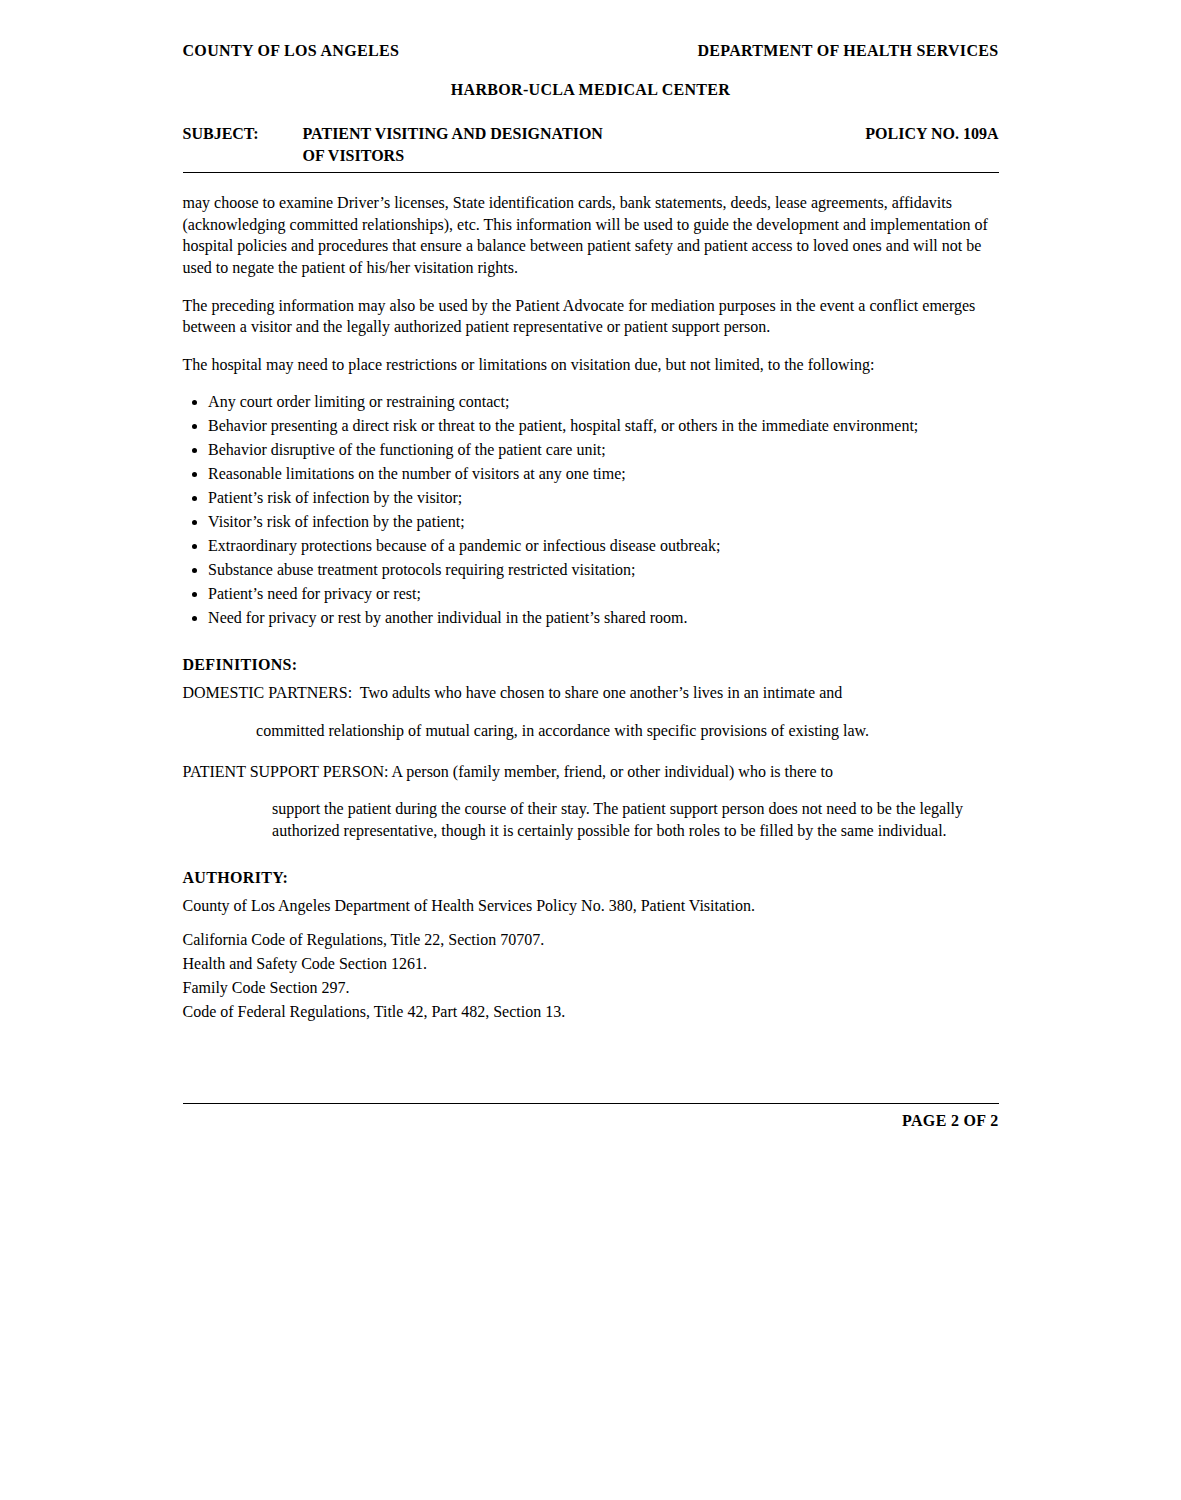COUNTY OF LOS ANGELES DEPARTMENT OF HEALTH SERVICES
HARBOR-UCLA MEDICAL CENTER
SUBJECT: PATIENT VISITING AND DESIGNATION
OF VISITORS
POLICY NO. 109A
may choose to examine Driver’s licenses, State identification cards, bank statements, deeds, lease agreements, affidavits (acknowledging committed relationships), etc. This information will be used to guide the development and implementation of hospital policies and procedures that ensure a balance between patient safety and patient access to loved ones and will not be used to negate the patient of his/her visitation rights.
The preceding information may also be used by the Patient Advocate for mediation purposes in the event a conflict emerges between a visitor and the legally authorized patient representative or patient support person.
The hospital may need to place restrictions or limitations on visitation due, but not limited, to the following:
Any court order limiting or restraining contact;
Behavior presenting a direct risk or threat to the patient, hospital staff, or others in the immediate environment;
Behavior disruptive of the functioning of the patient care unit;
Reasonable limitations on the number of visitors at any one time;
Patient’s risk of infection by the visitor;
Visitor’s risk of infection by the patient;
Extraordinary protections because of a pandemic or infectious disease outbreak;
Substance abuse treatment protocols requiring restricted visitation;
Patient’s need for privacy or rest;
Need for privacy or rest by another individual in the patient’s shared room.
DEFINITIONS:
DOMESTIC PARTNERS: Two adults who have chosen to share one another’s lives in an intimate and
committed relationship of mutual caring, in accordance with specific provisions of existing law.
PATIENT SUPPORT PERSON: A person (family member, friend, or other individual) who is there to
support the patient during the course of their stay. The patient support person does not need to be the legally authorized representative, though it is certainly possible for both roles to be filled by the same individual.
AUTHORITY:
County of Los Angeles Department of Health Services Policy No. 380, Patient Visitation.
California Code of Regulations, Title 22, Section 70707.
Health and Safety Code Section 1261.
Family Code Section 297.
Code of Federal Regulations, Title 42, Part 482, Section 13.
PAGE 2 OF 2